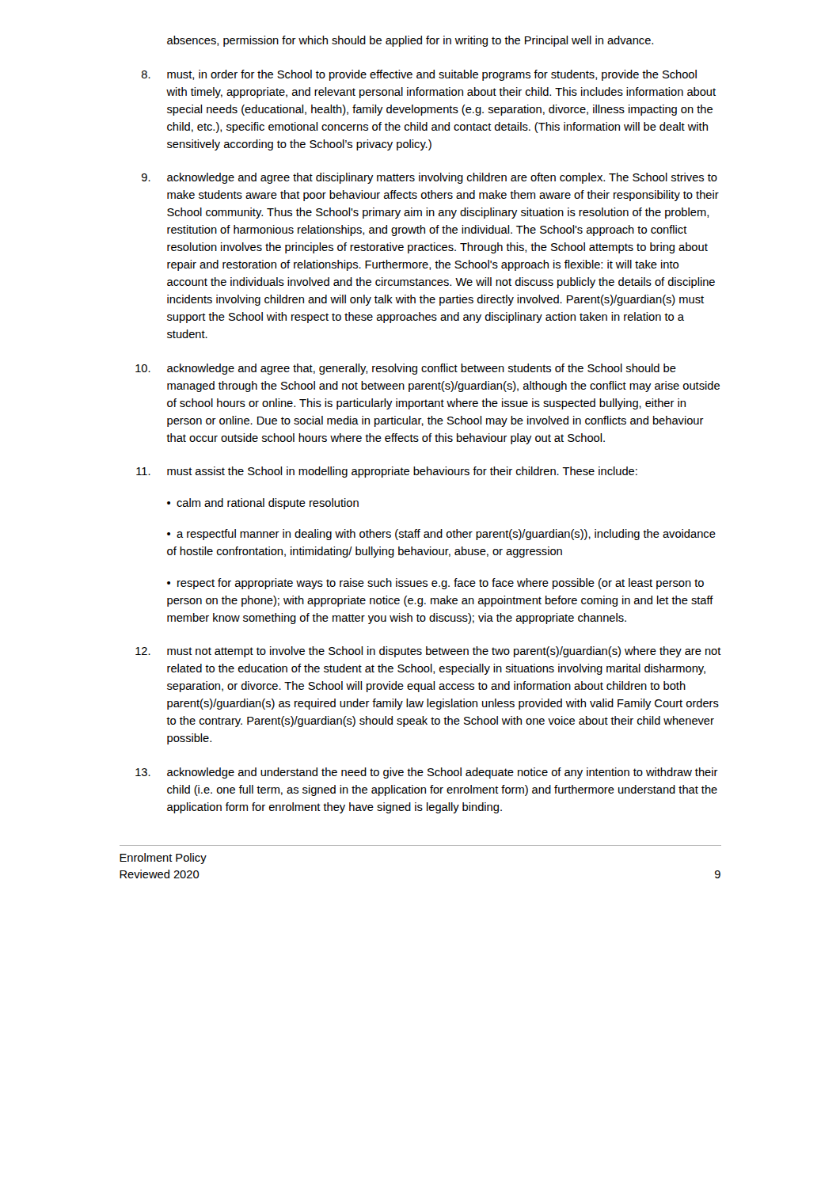absences, permission for which should be applied for in writing to the Principal well in advance.
8. must, in order for the School to provide effective and suitable programs for students, provide the School with timely, appropriate, and relevant personal information about their child. This includes information about special needs (educational, health), family developments (e.g. separation, divorce, illness impacting on the child, etc.), specific emotional concerns of the child and contact details. (This information will be dealt with sensitively according to the School’s privacy policy.)
9. acknowledge and agree that disciplinary matters involving children are often complex. The School strives to make students aware that poor behaviour affects others and make them aware of their responsibility to their School community. Thus the School's primary aim in any disciplinary situation is resolution of the problem, restitution of harmonious relationships, and growth of the individual. The School's approach to conflict resolution involves the principles of restorative practices. Through this, the School attempts to bring about repair and restoration of relationships. Furthermore, the School's approach is flexible: it will take into account the individuals involved and the circumstances. We will not discuss publicly the details of discipline incidents involving children and will only talk with the parties directly involved. Parent(s)/guardian(s) must support the School with respect to these approaches and any disciplinary action taken in relation to a student.
10. acknowledge and agree that, generally, resolving conflict between students of the School should be managed through the School and not between parent(s)/guardian(s), although the conflict may arise outside of school hours or online. This is particularly important where the issue is suspected bullying, either in person or online. Due to social media in particular, the School may be involved in conflicts and behaviour that occur outside school hours where the effects of this behaviour play out at School.
11. must assist the School in modelling appropriate behaviours for their children. These include:
calm and rational dispute resolution
a respectful manner in dealing with others (staff and other parent(s)/guardian(s)), including the avoidance of hostile confrontation, intimidating/ bullying behaviour, abuse, or aggression
respect for appropriate ways to raise such issues e.g. face to face where possible (or at least person to person on the phone); with appropriate notice (e.g. make an appointment before coming in and let the staff member know something of the matter you wish to discuss); via the appropriate channels.
12. must not attempt to involve the School in disputes between the two parent(s)/guardian(s) where they are not related to the education of the student at the School, especially in situations involving marital disharmony, separation, or divorce. The School will provide equal access to and information about children to both parent(s)/guardian(s) as required under family law legislation unless provided with valid Family Court orders to the contrary. Parent(s)/guardian(s) should speak to the School with one voice about their child whenever possible.
13. acknowledge and understand the need to give the School adequate notice of any intention to withdraw their child (i.e. one full term, as signed in the application for enrolment form) and furthermore understand that the application form for enrolment they have signed is legally binding.
Enrolment Policy
Reviewed 2020
9